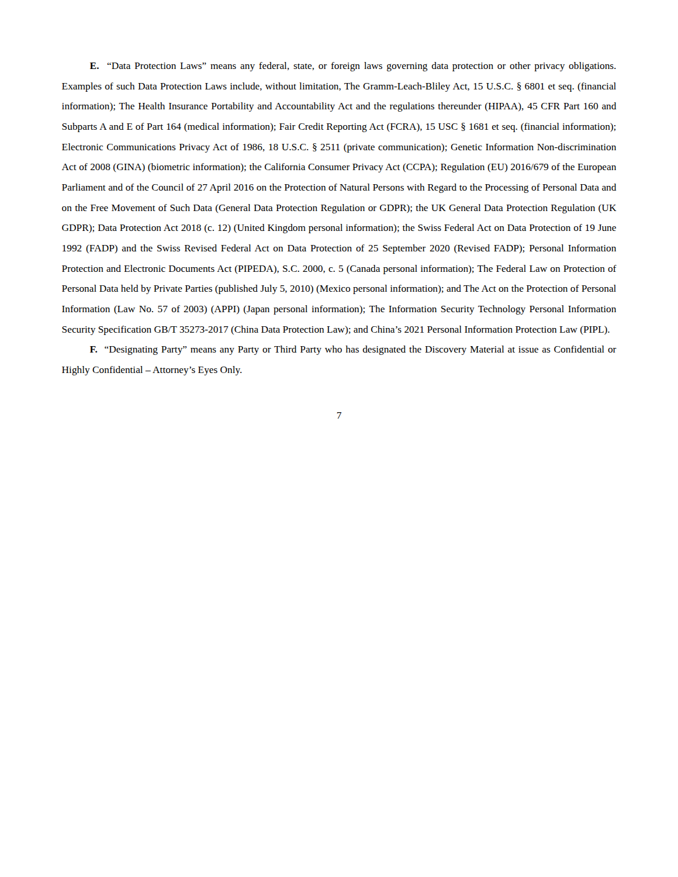E. “Data Protection Laws” means any federal, state, or foreign laws governing data protection or other privacy obligations. Examples of such Data Protection Laws include, without limitation, The Gramm-Leach-Bliley Act, 15 U.S.C. § 6801 et seq. (financial information); The Health Insurance Portability and Accountability Act and the regulations thereunder (HIPAA), 45 CFR Part 160 and Subparts A and E of Part 164 (medical information); Fair Credit Reporting Act (FCRA), 15 USC § 1681 et seq. (financial information); Electronic Communications Privacy Act of 1986, 18 U.S.C. § 2511 (private communication); Genetic Information Non-discrimination Act of 2008 (GINA) (biometric information); the California Consumer Privacy Act (CCPA); Regulation (EU) 2016/679 of the European Parliament and of the Council of 27 April 2016 on the Protection of Natural Persons with Regard to the Processing of Personal Data and on the Free Movement of Such Data (General Data Protection Regulation or GDPR); the UK General Data Protection Regulation (UK GDPR); Data Protection Act 2018 (c. 12) (United Kingdom personal information); the Swiss Federal Act on Data Protection of 19 June 1992 (FADP) and the Swiss Revised Federal Act on Data Protection of 25 September 2020 (Revised FADP); Personal Information Protection and Electronic Documents Act (PIPEDA), S.C. 2000, c. 5 (Canada personal information); The Federal Law on Protection of Personal Data held by Private Parties (published July 5, 2010) (Mexico personal information); and The Act on the Protection of Personal Information (Law No. 57 of 2003) (APPI) (Japan personal information); The Information Security Technology Personal Information Security Specification GB/T 35273-2017 (China Data Protection Law); and China’s 2021 Personal Information Protection Law (PIPL).
F. “Designating Party” means any Party or Third Party who has designated the Discovery Material at issue as Confidential or Highly Confidential – Attorney’s Eyes Only.
7